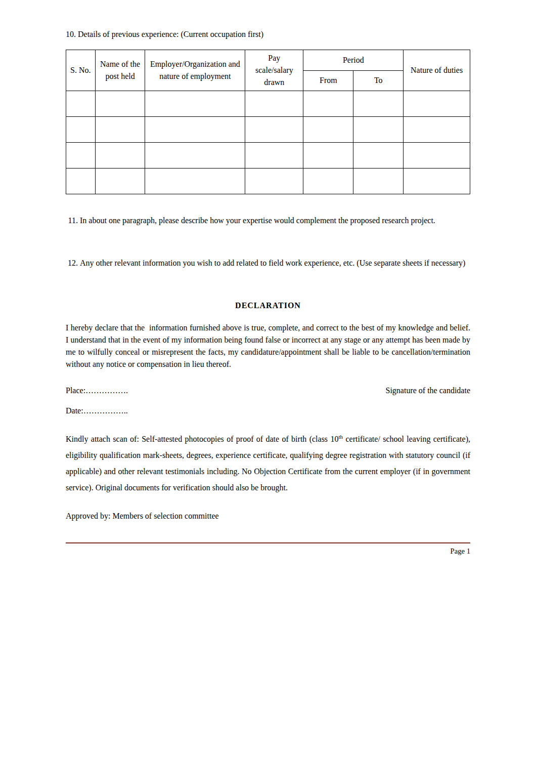10. Details of previous experience: (Current occupation first)
| S. No. | Name of the post held | Employer/Organization and nature of employment | Pay scale/salary drawn | Period | Nature of duties |
| --- | --- | --- | --- | --- | --- |
| From | To |
In about one paragraph, please describe how your expertise would complement the proposed research project.
Any other relevant information you wish to add related to field work experience, etc. (Use separate sheets if necessary)
DECLARATION
I hereby declare that the information furnished above is true, complete, and correct to the best of my knowledge and belief. I understand that in the event of my information being found false or incorrect at any stage or any attempt has been made by me to wilfully conceal or misrepresent the facts, my candidature/appointment shall be liable to be cancellation/termination without any notice or compensation in lieu thereof.
Place:……………. Signature of the candidate
Date:……………..
Kindly attach scan of: Self-attested photocopies of proof of date of birth (class 10th certificate/ school leaving certificate), eligibility qualification mark-sheets, degrees, experience certificate, qualifying degree registration with statutory council (if applicable) and other relevant testimonials including. No Objection Certificate from the current employer (if in government service). Original documents for verification should also be brought.
Approved by: Members of selection committee
Page 1